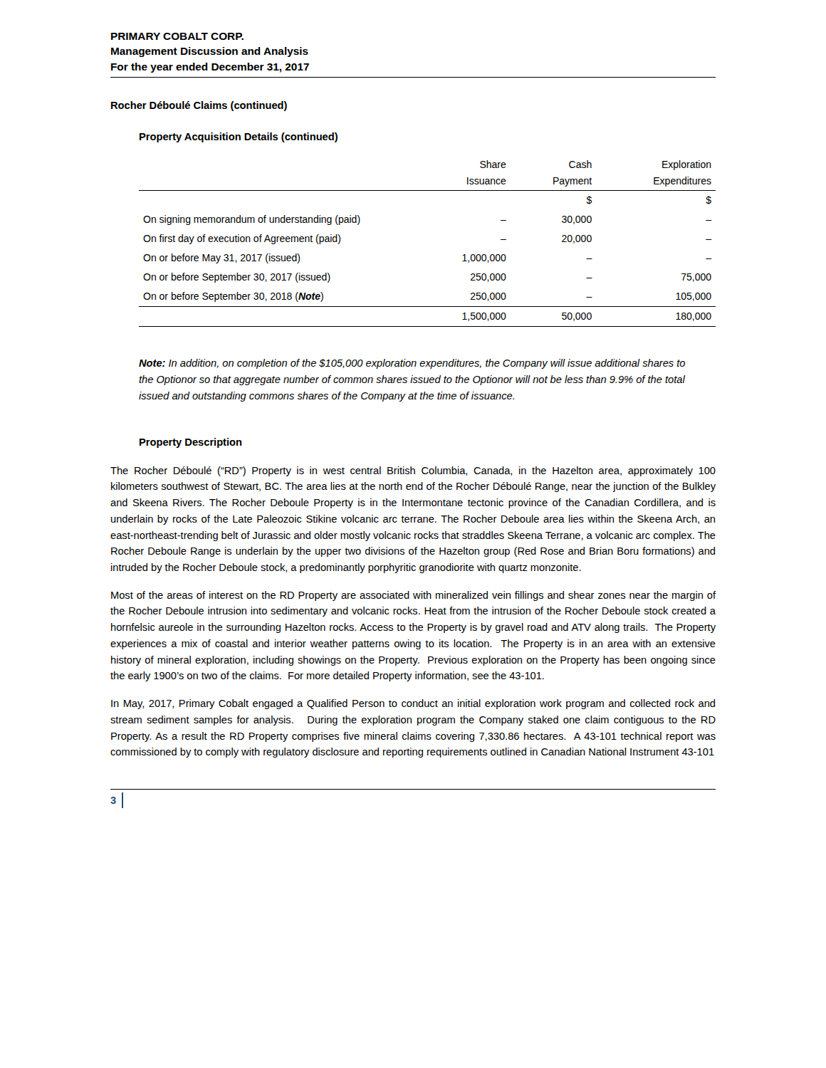PRIMARY COBALT CORP.
Management Discussion and Analysis
For the year ended December 31, 2017
Rocher Déboulé Claims (continued)
Property Acquisition Details (continued)
| | Share | Cash | Exploration |
| --- | --- | --- | --- |
| | Issuance | Payment | Expenditures |
| | | $ | $ |
| On signing memorandum of understanding (paid) | – | 30,000 | – |
| On first day of execution of Agreement (paid) | – | 20,000 | – |
| On or before May 31, 2017 (issued) | 1,000,000 | – | – |
| On or before September 30, 2017 (issued) | 250,000 | – | 75,000 |
| On or before September 30, 2018 ( Note ) | 250,000 | – | 105,000 |
| | 1,500,000 | 50,000 | 180,000 |
Note: In addition, on completion of the $105,000 exploration expenditures, the Company will issue additional shares to the Optionor so that aggregate number of common shares issued to the Optionor will not be less than 9.9% of the total issued and outstanding commons shares of the Company at the time of issuance.
Property Description
The Rocher Déboulé (“RD”) Property is in west central British Columbia, Canada, in the Hazelton area, approximately 100 kilometers southwest of Stewart, BC. The area lies at the north end of the Rocher Déboulé Range, near the junction of the Bulkley and Skeena Rivers. The Rocher Deboule Property is in the Intermontane tectonic province of the Canadian Cordillera, and is underlain by rocks of the Late Paleozoic Stikine volcanic arc terrane. The Rocher Deboule area lies within the Skeena Arch, an east-northeast-trending belt of Jurassic and older mostly volcanic rocks that straddles Skeena Terrane, a volcanic arc complex. The Rocher Deboule Range is underlain by the upper two divisions of the Hazelton group (Red Rose and Brian Boru formations) and intruded by the Rocher Deboule stock, a predominantly porphyritic granodiorite with quartz monzonite.
Most of the areas of interest on the RD Property are associated with mineralized vein fillings and shear zones near the margin of the Rocher Deboule intrusion into sedimentary and volcanic rocks. Heat from the intrusion of the Rocher Deboule stock created a hornfelsic aureole in the surrounding Hazelton rocks. Access to the Property is by gravel road and ATV along trails. The Property experiences a mix of coastal and interior weather patterns owing to its location. The Property is in an area with an extensive history of mineral exploration, including showings on the Property. Previous exploration on the Property has been ongoing since the early 1900’s on two of the claims. For more detailed Property information, see the 43-101.
In May, 2017, Primary Cobalt engaged a Qualified Person to conduct an initial exploration work program and collected rock and stream sediment samples for analysis. During the exploration program the Company staked one claim contiguous to the RD Property. As a result the RD Property comprises five mineral claims covering 7,330.86 hectares. A 43-101 technical report was commissioned by to comply with regulatory disclosure and reporting requirements outlined in Canadian National Instrument 43-101
3